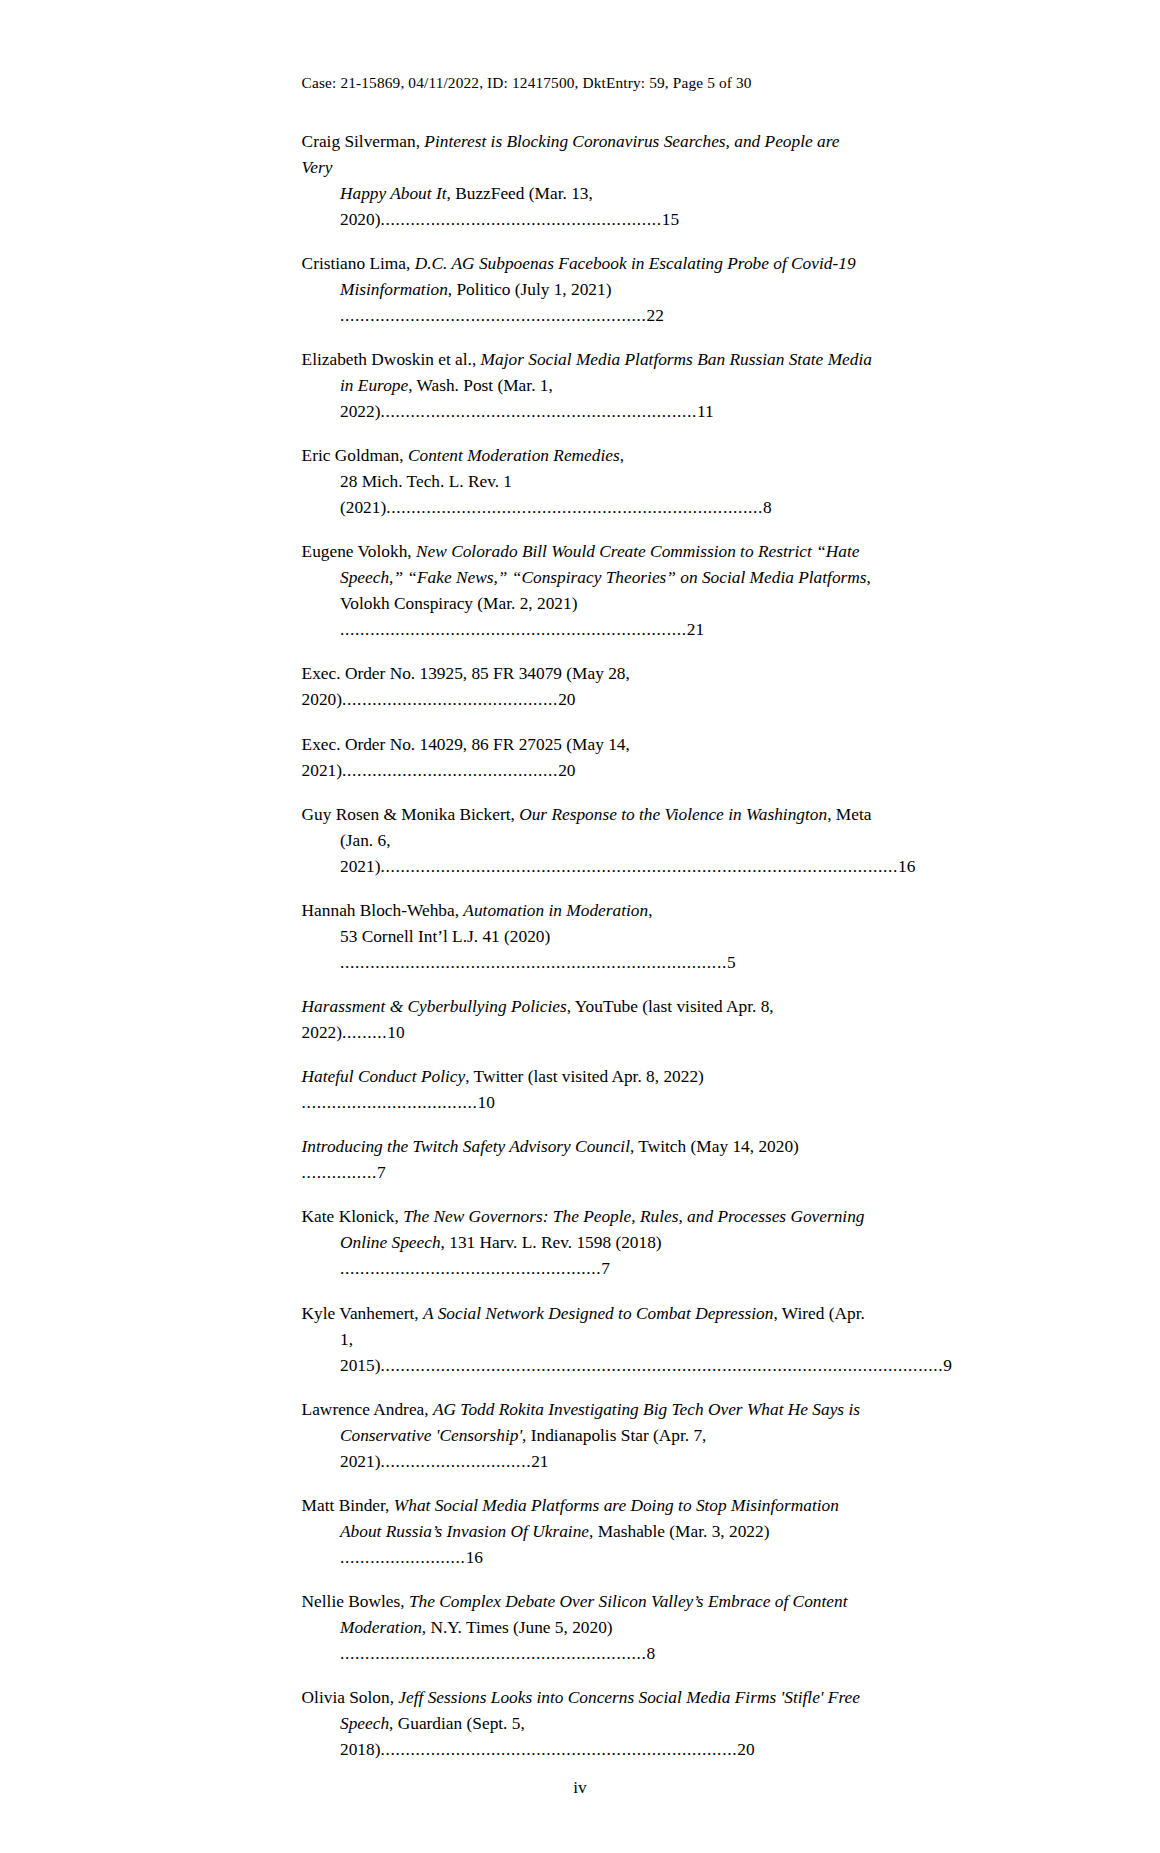Case: 21-15869, 04/11/2022, ID: 12417500, DktEntry: 59, Page 5 of 30
Craig Silverman, Pinterest is Blocking Coronavirus Searches, and People are Very Happy About It, BuzzFeed (Mar. 13, 2020)........................................................ 15
Cristiano Lima, D.C. AG Subpoenas Facebook in Escalating Probe of Covid-19 Misinformation, Politico (July 1, 2021) ............................................................. 22
Elizabeth Dwoskin et al., Major Social Media Platforms Ban Russian State Media in Europe, Wash. Post (Mar. 1, 2022)............................................................... 11
Eric Goldman, Content Moderation Remedies, 28 Mich. Tech. L. Rev. 1 (2021)........................................................................... 8
Eugene Volokh, New Colorado Bill Would Create Commission to Restrict “Hate Speech,” “Fake News,” “Conspiracy Theories” on Social Media Platforms, Volokh Conspiracy (Mar. 2, 2021) ..................................................................... 21
Exec. Order No. 13925, 85 FR 34079 (May 28, 2020)........................................... 20
Exec. Order No. 14029, 86 FR 27025 (May 14, 2021)........................................... 20
Guy Rosen & Monika Bickert, Our Response to the Violence in Washington, Meta (Jan. 6, 2021)....................................................................................................... 16
Hannah Bloch-Wehba, Automation in Moderation, 53 Cornell Int’l L.J. 41 (2020) ............................................................................. 5
Harassment & Cyberbullying Policies, YouTube (last visited Apr. 8, 2022)......... 10
Hateful Conduct Policy, Twitter (last visited Apr. 8, 2022) ................................... 10
Introducing the Twitch Safety Advisory Council, Twitch (May 14, 2020) ............... 7
Kate Klonick, The New Governors: The People, Rules, and Processes Governing Online Speech, 131 Harv. L. Rev. 1598 (2018) .................................................... 7
Kyle Vanhemert, A Social Network Designed to Combat Depression, Wired (Apr. 1, 2015)................................................................................................................ 9
Lawrence Andrea, AG Todd Rokita Investigating Big Tech Over What He Says is Conservative 'Censorship', Indianapolis Star (Apr. 7, 2021).............................. 21
Matt Binder, What Social Media Platforms are Doing to Stop Misinformation About Russia’s Invasion Of Ukraine, Mashable (Mar. 3, 2022) ......................... 16
Nellie Bowles, The Complex Debate Over Silicon Valley’s Embrace of Content Moderation, N.Y. Times (June 5, 2020) ............................................................. 8
Olivia Solon, Jeff Sessions Looks into Concerns Social Media Firms 'Stifle' Free Speech, Guardian (Sept. 5, 2018)....................................................................... 20
iv